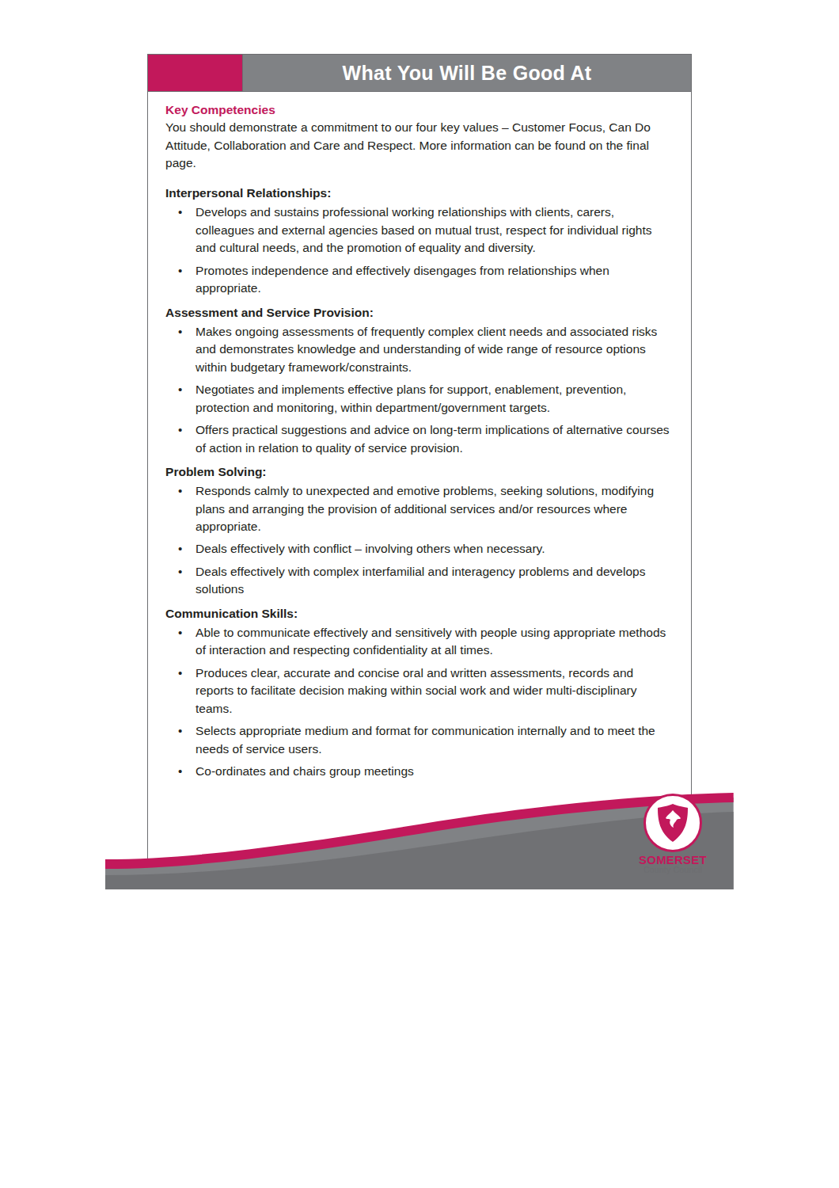What You Will Be Good At
Key Competencies
You should demonstrate a commitment to our four key values – Customer Focus, Can Do Attitude, Collaboration and Care and Respect. More information can be found on the final page.
Interpersonal Relationships:
Develops and sustains professional working relationships with clients, carers, colleagues and external agencies based on mutual trust, respect for individual rights and cultural needs, and the promotion of equality and diversity.
Promotes independence and effectively disengages from relationships when appropriate.
Assessment and Service Provision:
Makes ongoing assessments of frequently complex client needs and associated risks and demonstrates knowledge and understanding of wide range of resource options within budgetary framework/constraints.
Negotiates and implements effective plans for support, enablement, prevention, protection and monitoring, within department/government targets.
Offers practical suggestions and advice on long-term implications of alternative courses of action in relation to quality of service provision.
Problem Solving:
Responds calmly to unexpected and emotive problems, seeking solutions, modifying plans and arranging the provision of additional services and/or resources where appropriate.
Deals effectively with conflict – involving others when necessary.
Deals effectively with complex interfamilial and interagency problems and develops solutions
Communication Skills:
Able to communicate effectively and sensitively with people using appropriate methods of interaction and respecting confidentiality at all times.
Produces clear, accurate and concise oral and written assessments, records and reports to facilitate decision making within social work and wider multi-disciplinary teams.
Selects appropriate medium and format for communication internally and to meet the needs of service users.
Co-ordinates and chairs group meetings
SOMERSET
County Council